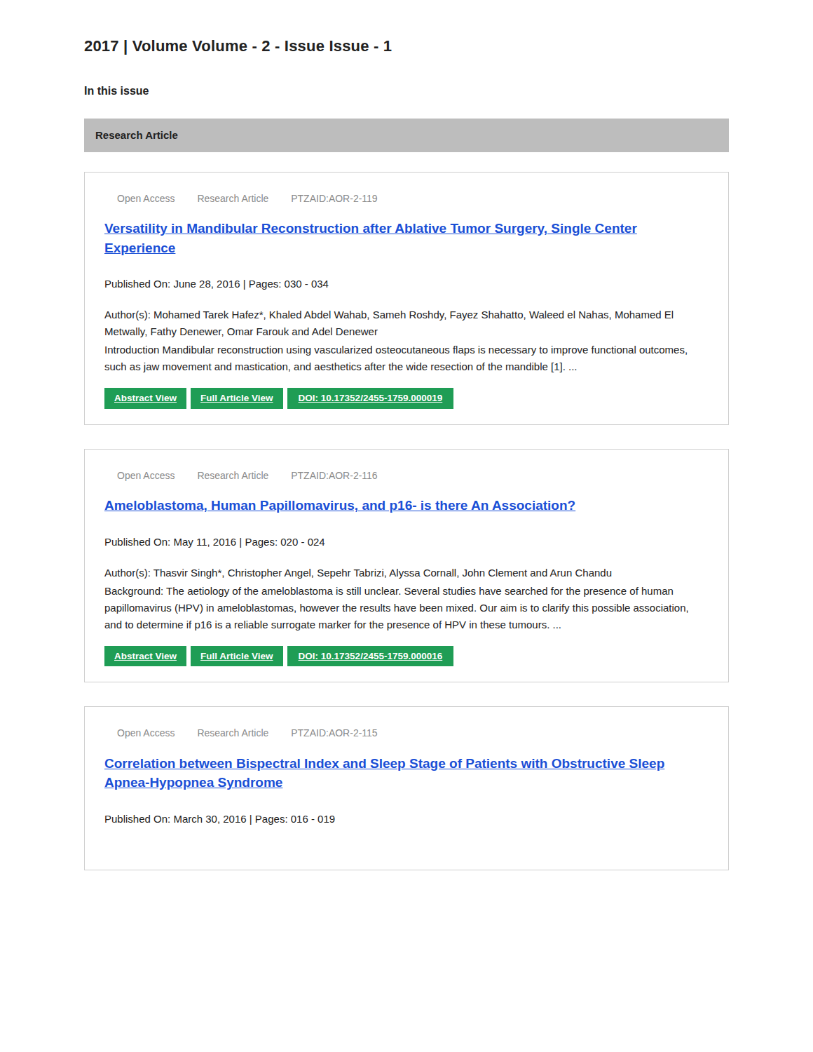2017 | Volume Volume - 2 - Issue Issue - 1
In this issue
Research Article
Open Access Research Article PTZAID:AOR-2-119
Versatility in Mandibular Reconstruction after Ablative Tumor Surgery, Single Center Experience
Published On: June 28, 2016 | Pages: 030 - 034
Author(s): Mohamed Tarek Hafez*, Khaled Abdel Wahab, Sameh Roshdy, Fayez Shahatto, Waleed el Nahas, Mohamed El Metwally, Fathy Denewer, Omar Farouk and Adel Denewer
Introduction Mandibular reconstruction using vascularized osteocutaneous flaps is necessary to improve functional outcomes, such as jaw movement and mastication, and aesthetics after the wide resection of the mandible [1]. ...
Abstract View Full Article View DOI: 10.17352/2455-1759.000019
Open Access Research Article PTZAID:AOR-2-116
Ameloblastoma, Human Papillomavirus, and p16- is there An Association?
Published On: May 11, 2016 | Pages: 020 - 024
Author(s): Thasvir Singh*, Christopher Angel, Sepehr Tabrizi, Alyssa Cornall, John Clement and Arun Chandu
Background: The aetiology of the ameloblastoma is still unclear. Several studies have searched for the presence of human papillomavirus (HPV) in ameloblastomas, however the results have been mixed. Our aim is to clarify this possible association, and to determine if p16 is a reliable surrogate marker for the presence of HPV in these tumours. ...
Abstract View Full Article View DOI: 10.17352/2455-1759.000016
Open Access Research Article PTZAID:AOR-2-115
Correlation between Bispectral Index and Sleep Stage of Patients with Obstructive Sleep Apnea-Hypopnea Syndrome
Published On: March 30, 2016 | Pages: 016 - 019